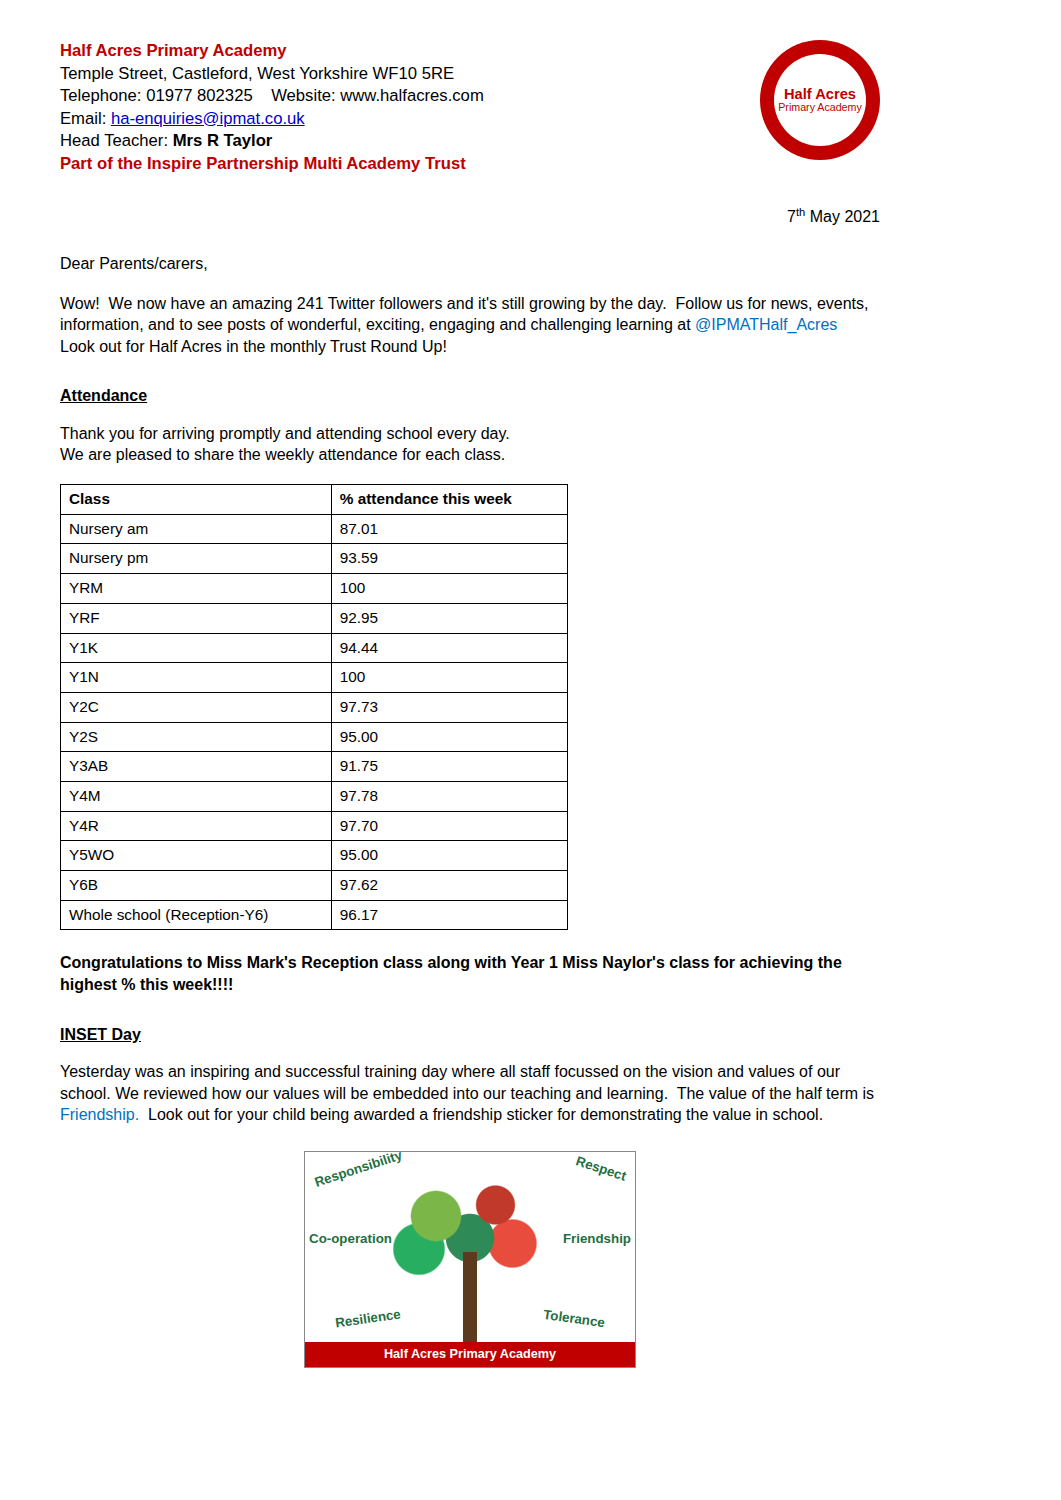Half Acres Primary Academy
Temple Street, Castleford, West Yorkshire WF10 5RE
Telephone: 01977 802325 Website: www.halfacres.com
Email: ha-enquiries@ipmat.co.uk
Head Teacher: Mrs R Taylor
Part of the Inspire Partnership Multi Academy Trust
Half Acres Primary Academy
7th May 2021
Dear Parents/carers,
Wow! We now have an amazing 241 Twitter followers and it's still growing by the day. Follow us for news, events, information, and to see posts of wonderful, exciting, engaging and challenging learning at @IPMATHalf_Acres
Look out for Half Acres in the monthly Trust Round Up!
Attendance
Thank you for arriving promptly and attending school every day.
We are pleased to share the weekly attendance for each class.
| Class | % attendance this week |
| --- | --- |
| Nursery am | 87.01 |
| Nursery pm | 93.59 |
| YRM | 100 |
| YRF | 92.95 |
| Y1K | 94.44 |
| Y1N | 100 |
| Y2C | 97.73 |
| Y2S | 95.00 |
| Y3AB | 91.75 |
| Y4M | 97.78 |
| Y4R | 97.70 |
| Y5WO | 95.00 |
| Y6B | 97.62 |
| Whole school (Reception-Y6) | 96.17 |
Congratulations to Miss Mark's Reception class along with Year 1 Miss Naylor's class for achieving the highest % this week!!!!
INSET Day
Yesterday was an inspiring and successful training day where all staff focussed on the vision and values of our school. We reviewed how our values will be embedded into our teaching and learning. The value of the half term is Friendship. Look out for your child being awarded a friendship sticker for demonstrating the value in school.
Responsibility Respect Co-operation Friendship Resilience Tolerance
Half Acres Primary Academy